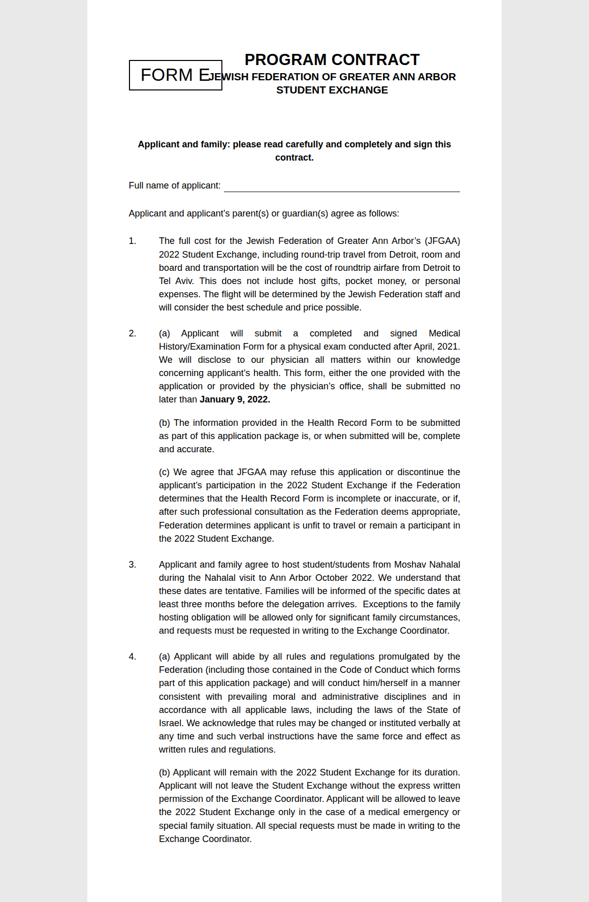FORM E
PROGRAM CONTRACT
JEWISH FEDERATION OF GREATER ANN ARBOR STUDENT EXCHANGE
Applicant and family: please read carefully and completely and sign this contract.
Full name of applicant:
Applicant and applicant’s parent(s) or guardian(s) agree as follows:
1.
The full cost for the Jewish Federation of Greater Ann Arbor’s (JFGAA) 2022 Student Exchange, including round-trip travel from Detroit, room and board and transportation will be the cost of roundtrip airfare from Detroit to Tel Aviv. This does not include host gifts, pocket money, or personal expenses. The flight will be determined by the Jewish Federation staff and will consider the best schedule and price possible.
2.
(a) Applicant will submit a completed and signed Medical History/Examination Form for a physical exam conducted after April, 2021. We will disclose to our physician all matters within our knowledge concerning applicant’s health. This form, either the one provided with the application or provided by the physician’s office, shall be submitted no later than January 9, 2022.
(b) The information provided in the Health Record Form to be submitted as part of this application package is, or when submitted will be, complete and accurate.
(c) We agree that JFGAA may refuse this application or discontinue the applicant’s participation in the 2022 Student Exchange if the Federation determines that the Health Record Form is incomplete or inaccurate, or if, after such professional consultation as the Federation deems appropriate, Federation determines applicant is unfit to travel or remain a participant in the 2022 Student Exchange.
3.
Applicant and family agree to host student/students from Moshav Nahalal during the Nahalal visit to Ann Arbor October 2022. We understand that these dates are tentative. Families will be informed of the specific dates at least three months before the delegation arrives. Exceptions to the family hosting obligation will be allowed only for significant family circumstances, and requests must be requested in writing to the Exchange Coordinator.
4.
(a) Applicant will abide by all rules and regulations promulgated by the Federation (including those contained in the Code of Conduct which forms part of this application package) and will conduct him/herself in a manner consistent with prevailing moral and administrative disciplines and in accordance with all applicable laws, including the laws of the State of Israel. We acknowledge that rules may be changed or instituted verbally at any time and such verbal instructions have the same force and effect as written rules and regulations.
(b) Applicant will remain with the 2022 Student Exchange for its duration. Applicant will not leave the Student Exchange without the express written permission of the Exchange Coordinator. Applicant will be allowed to leave the 2022 Student Exchange only in the case of a medical emergency or special family situation. All special requests must be made in writing to the Exchange Coordinator.